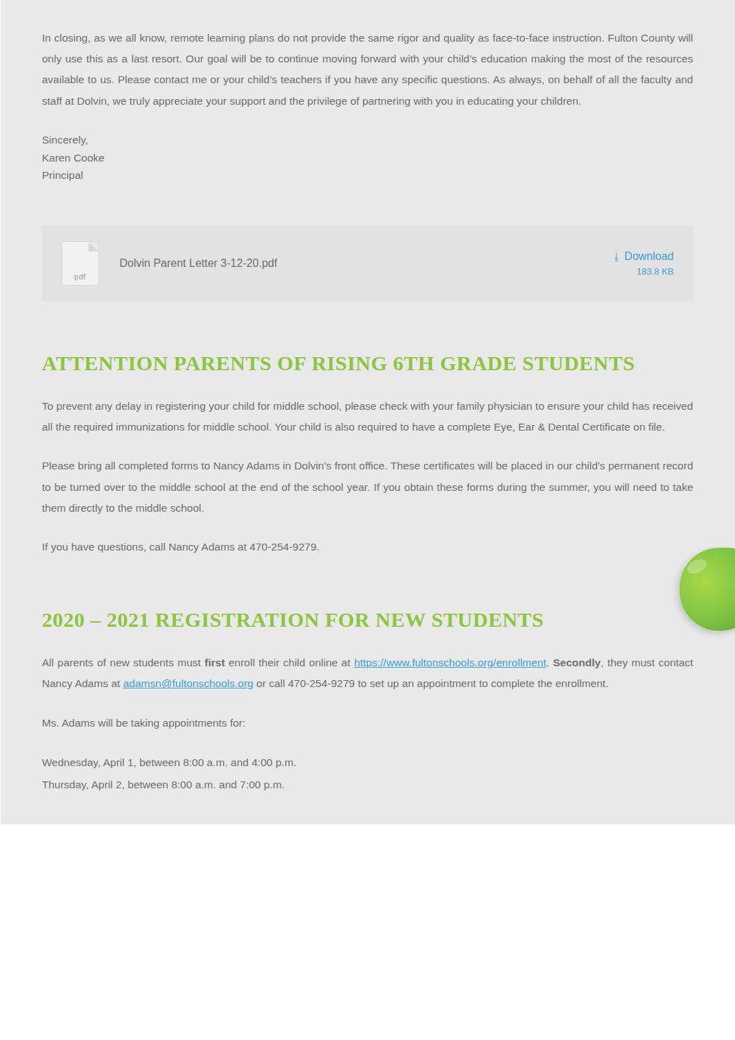In closing, as we all know, remote learning plans do not provide the same rigor and quality as face-to-face instruction. Fulton County will only use this as a last resort. Our goal will be to continue moving forward with your child’s education making the most of the resources available to us. Please contact me or your child’s teachers if you have any specific questions. As always, on behalf of all the faculty and staff at Dolvin, we truly appreciate your support and the privilege of partnering with you in educating your children.
Sincerely,
Karen Cooke
Principal
pdf
Dolvin Parent Letter 3-12-20.pdf
⭳Download 183.8 KB
Attention Parents of Rising 6th Grade Students
To prevent any delay in registering your child for middle school, please check with your family physician to ensure your child has received all the required immunizations for middle school. Your child is also required to have a complete Eye, Ear & Dental Certificate on file.
Please bring all completed forms to Nancy Adams in Dolvin's front office. These certificates will be placed in our child's permanent record to be turned over to the middle school at the end of the school year. If you obtain these forms during the summer, you will need to take them directly to the middle school.
If you have questions, call Nancy Adams at 470-254-9279.
2020 – 2021 Registration for New Students
All parents of new students must first enroll their child online at https://www.fultonschools.org/enrollment. Secondly, they must contact Nancy Adams at adamsn@fultonschools.org or call 470-254-9279 to set up an appointment to complete the enrollment.
Ms. Adams will be taking appointments for:
Wednesday, April 1, between 8:00 a.m. and 4:00 p.m.
Thursday, April 2, between 8:00 a.m. and 7:00 p.m.